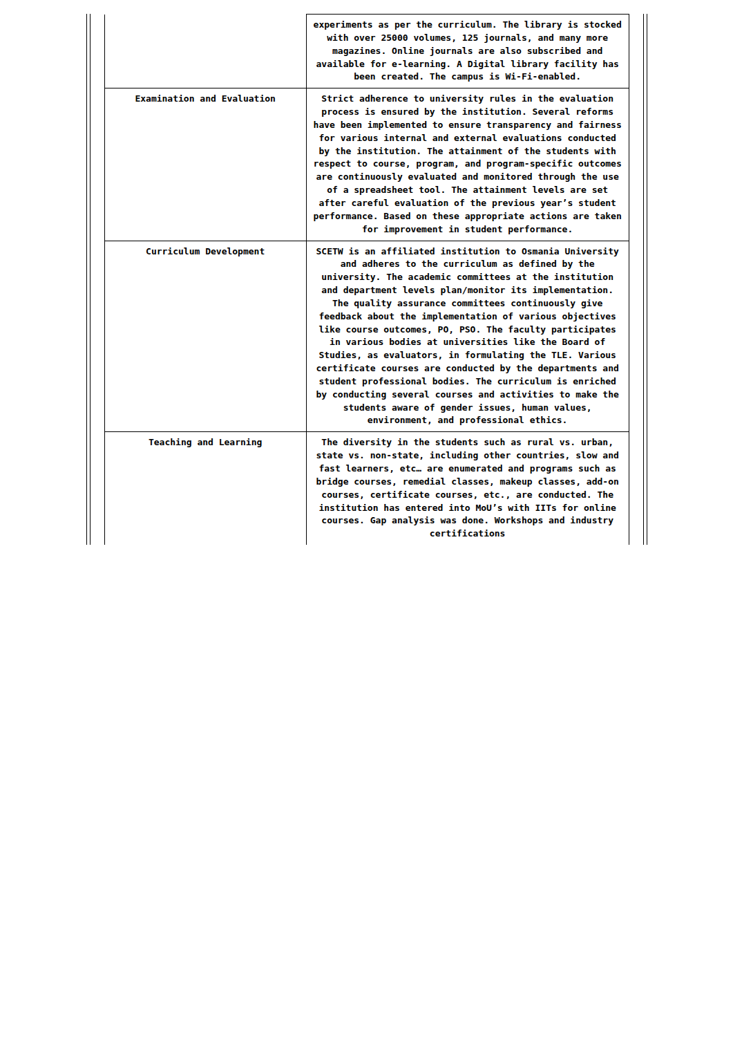| | experiments as per the curriculum. The library is stocked with over 25000 volumes, 125 journals, and many more magazines. Online journals are also subscribed and available for e-learning. A Digital library facility has been created. The campus is Wi-Fi-enabled. |
| Examination and Evaluation | Strict adherence to university rules in the evaluation process is ensured by the institution. Several reforms have been implemented to ensure transparency and fairness for various internal and external evaluations conducted by the institution. The attainment of the students with respect to course, program, and program-specific outcomes are continuously evaluated and monitored through the use of a spreadsheet tool. The attainment levels are set after careful evaluation of the previous year’s student performance. Based on these appropriate actions are taken for improvement in student performance. |
| Curriculum Development | SCETW is an affiliated institution to Osmania University and adheres to the curriculum as defined by the university. The academic committees at the institution and department levels plan/monitor its implementation. The quality assurance committees continuously give feedback about the implementation of various objectives like course outcomes, PO, PSO. The faculty participates in various bodies at universities like the Board of Studies, as evaluators, in formulating the TLE. Various certificate courses are conducted by the departments and student professional bodies. The curriculum is enriched by conducting several courses and activities to make the students aware of gender issues, human values, environment, and professional ethics. |
| Teaching and Learning | The diversity in the students such as rural vs. urban, state vs. non-state, including other countries, slow and fast learners, etc… are enumerated and programs such as bridge courses, remedial classes, makeup classes, add-on courses, certificate courses, etc., are conducted. The institution has entered into MoU’s with IITs for online courses. Gap analysis was done. Workshops and industry certifications |